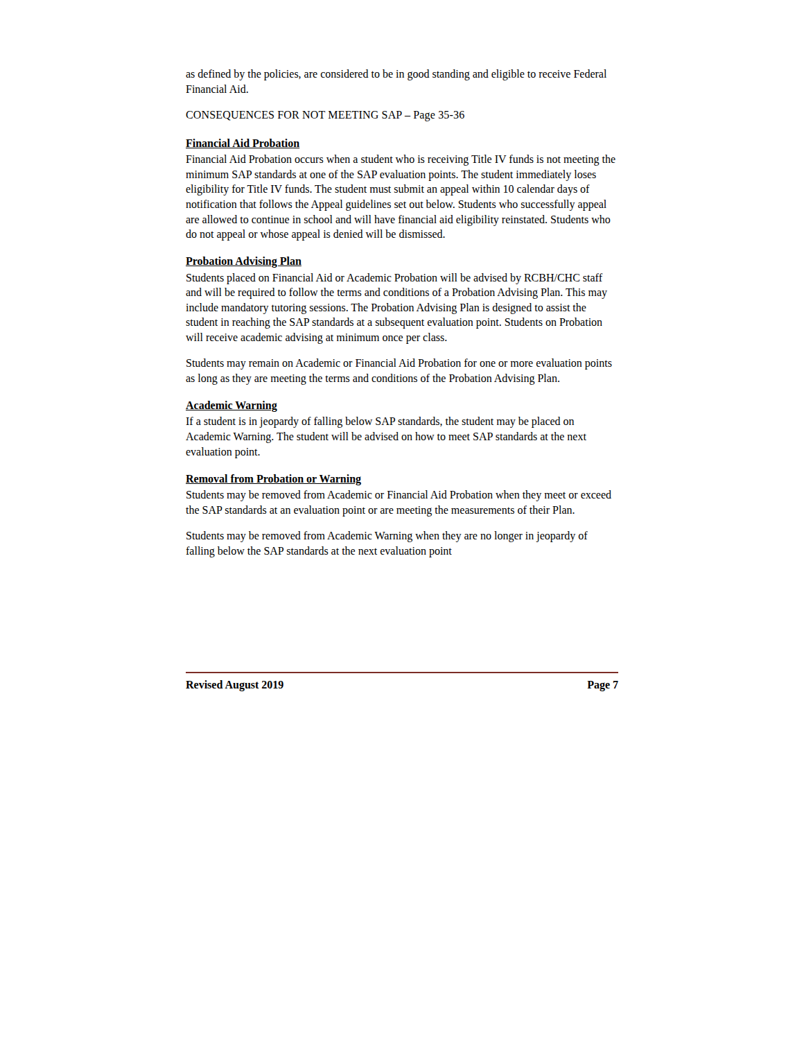as defined by the policies, are considered to be in good standing and eligible to receive Federal Financial Aid.
CONSEQUENCES FOR NOT MEETING SAP – Page 35-36
Financial Aid Probation
Financial Aid Probation occurs when a student who is receiving Title IV funds is not meeting the minimum SAP standards at one of the SAP evaluation points. The student immediately loses eligibility for Title IV funds. The student must submit an appeal within 10 calendar days of notification that follows the Appeal guidelines set out below. Students who successfully appeal are allowed to continue in school and will have financial aid eligibility reinstated. Students who do not appeal or whose appeal is denied will be dismissed.
Probation Advising Plan
Students placed on Financial Aid or Academic Probation will be advised by RCBH/CHC staff and will be required to follow the terms and conditions of a Probation Advising Plan. This may include mandatory tutoring sessions. The Probation Advising Plan is designed to assist the student in reaching the SAP standards at a subsequent evaluation point. Students on Probation will receive academic advising at minimum once per class.
Students may remain on Academic or Financial Aid Probation for one or more evaluation points as long as they are meeting the terms and conditions of the Probation Advising Plan.
Academic Warning
If a student is in jeopardy of falling below SAP standards, the student may be placed on Academic Warning. The student will be advised on how to meet SAP standards at the next evaluation point.
Removal from Probation or Warning
Students may be removed from Academic or Financial Aid Probation when they meet or exceed the SAP standards at an evaluation point or are meeting the measurements of their Plan.
Students may be removed from Academic Warning when they are no longer in jeopardy of falling below the SAP standards at the next evaluation point
Revised August 2019 Page 7